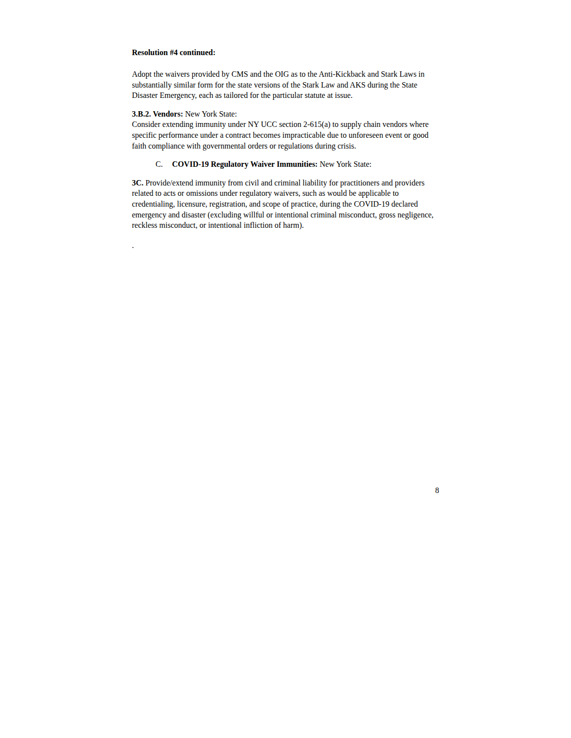Resolution #4 continued:
Adopt the waivers provided by CMS and the OIG as to the Anti-Kickback and Stark Laws in substantially similar form for the state versions of the Stark Law and AKS during the State Disaster Emergency, each as tailored for the particular statute at issue.
3.B.2. Vendors: New York State:
Consider extending immunity under NY UCC section 2-615(a) to supply chain vendors where specific performance under a contract becomes impracticable due to unforeseen event or good faith compliance with governmental orders or regulations during crisis.
C. COVID-19 Regulatory Waiver Immunities: New York State:
3C. Provide/extend immunity from civil and criminal liability for practitioners and providers related to acts or omissions under regulatory waivers, such as would be applicable to credentialing, licensure, registration, and scope of practice, during the COVID-19 declared emergency and disaster (excluding willful or intentional criminal misconduct, gross negligence, reckless misconduct, or intentional infliction of harm).
.
8